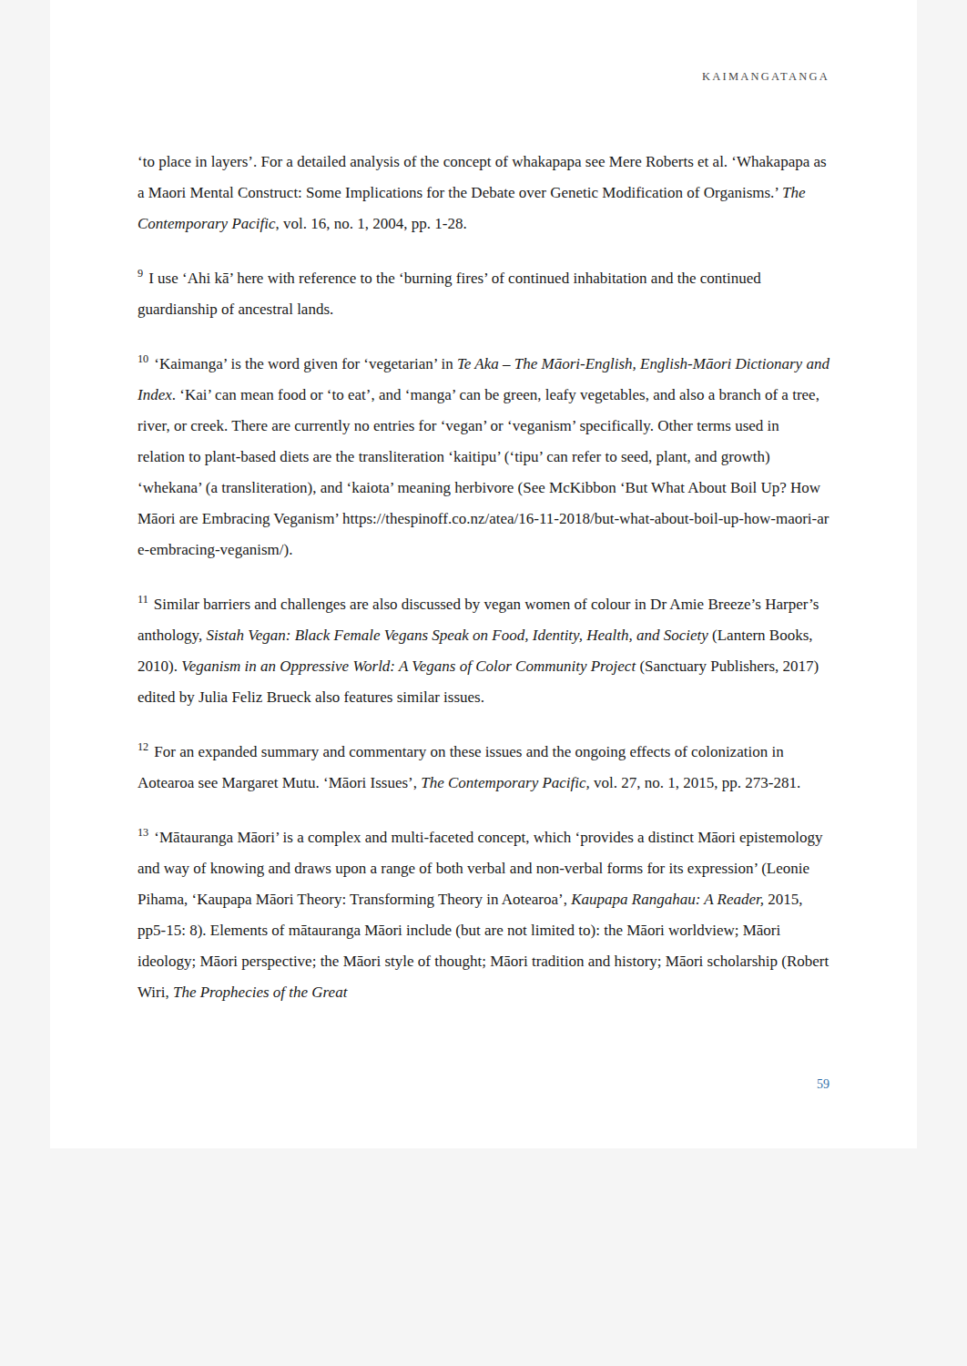Kaimangatanga
‘to place in layers’. For a detailed analysis of the concept of whakapapa see Mere Roberts et al. ‘Whakapapa as a Maori Mental Construct: Some Implications for the Debate over Genetic Modification of Organisms.’ The Contemporary Pacific, vol. 16, no. 1, 2004, pp. 1-28.
9 I use ‘Ahi kā’ here with reference to the ‘burning fires’ of continued inhabitation and the continued guardianship of ancestral lands.
10 ‘Kaimanga’ is the word given for ‘vegetarian’ in Te Aka – The Māori-English, English-Māori Dictionary and Index. ‘Kai’ can mean food or ‘to eat’, and ‘manga’ can be green, leafy vegetables, and also a branch of a tree, river, or creek. There are currently no entries for ‘vegan’ or ‘veganism’ specifically. Other terms used in relation to plant-based diets are the transliteration ‘kaitipu’ (‘tipu’ can refer to seed, plant, and growth) ‘whekana’ (a transliteration), and ‘kaiota’ meaning herbivore (See McKibbon ‘But What About Boil Up? How Māori are Embracing Veganism’ https://thespinoff.co.nz/atea/16-11-2018/but-what-about-boil-up-how-maori-are-embracing-veganism/).
11 Similar barriers and challenges are also discussed by vegan women of colour in Dr Amie Breeze’s Harper’s anthology, Sistah Vegan: Black Female Vegans Speak on Food, Identity, Health, and Society (Lantern Books, 2010). Veganism in an Oppressive World: A Vegans of Color Community Project (Sanctuary Publishers, 2017) edited by Julia Feliz Brueck also features similar issues.
12 For an expanded summary and commentary on these issues and the ongoing effects of colonization in Aotearoa see Margaret Mutu. ‘Māori Issues’, The Contemporary Pacific, vol. 27, no. 1, 2015, pp. 273-281.
13 ‘Mātauranga Māori’ is a complex and multi-faceted concept, which ‘provides a distinct Māori epistemology and way of knowing and draws upon a range of both verbal and non-verbal forms for its expression’ (Leonie Pihama, ‘Kaupapa Māori Theory: Transforming Theory in Aotearoa’, Kaupapa Rangahau: A Reader, 2015, pp5-15: 8). Elements of mātauranga Māori include (but are not limited to): the Māori worldview; Māori ideology; Māori perspective; the Māori style of thought; Māori tradition and history; Māori scholarship (Robert Wiri, The Prophecies of the Great
59